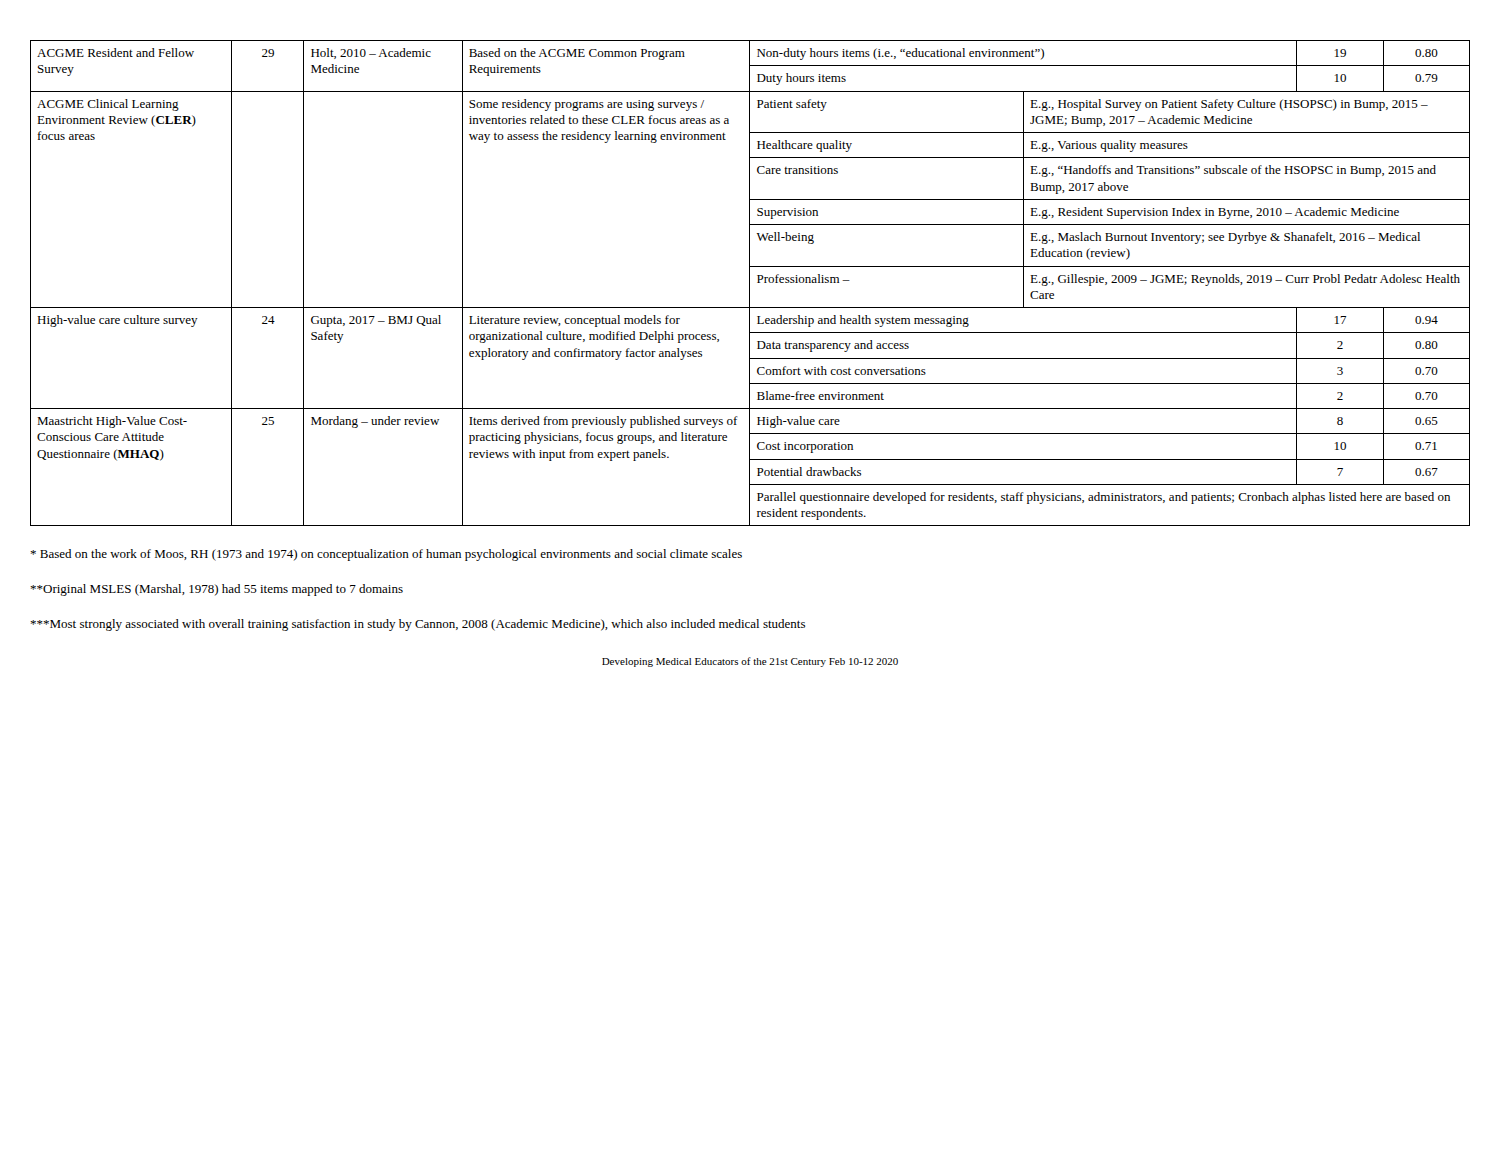| ACGME Resident and Fellow Survey | 29 | Holt, 2010 – Academic Medicine | Based on the ACGME Common Program Requirements | Non-duty hours items (i.e., “educational environment”) | 19 | 0.80 |
| Duty hours items | 10 | 0.79 |
| ACGME Clinical Learning Environment Review ( CLER ) focus areas | | | Some residency programs are using surveys / inventories related to these CLER focus areas as a way to assess the residency learning environment | / Patient safety / E.g., Hospital Survey on Patient Safety Culture (HSOPSC) in Bump, 2015 – JGME; Bump, 2017 – Academic Medicine / / Healthcare quality / E.g., Various quality measures / / Care transitions / E.g., “Handoffs and Transitions” subscale of the HSOPSC in Bump, 2015 and Bump, 2017 above / / Supervision / E.g., Resident Supervision Index in Byrne, 2010 – Academic Medicine / / Well-being / E.g., Maslach Burnout Inventory; see Dyrbye & Shanafelt, 2016 – Medical Education (review) / / Professionalism – / E.g., Gillespie, 2009 – JGME; Reynolds, 2019 – Curr Probl Pedatr Adolesc Health Care / |
| High-value care culture survey | 24 | Gupta, 2017 – BMJ Qual Safety | Literature review, conceptual models for organizational culture, modified Delphi process, exploratory and confirmatory factor analyses | Leadership and health system messaging | 17 | 0.94 |
| Data transparency and access | 2 | 0.80 |
| Comfort with cost conversations | 3 | 0.70 |
| Blame-free environment | 2 | 0.70 |
| Maastricht High-Value Cost-Conscious Care Attitude Questionnaire ( MHAQ ) | 25 | Mordang – under review | Items derived from previously published surveys of practicing physicians, focus groups, and literature reviews with input from expert panels. | High-value care | 8 | 0.65 |
| Cost incorporation | 10 | 0.71 |
| Potential drawbacks | 7 | 0.67 |
| Parallel questionnaire developed for residents, staff physicians, administrators, and patients; Cronbach alphas listed here are based on resident respondents. |
* Based on the work of Moos, RH (1973 and 1974) on conceptualization of human psychological environments and social climate scales
**Original MSLES (Marshal, 1978) had 55 items mapped to 7 domains
***Most strongly associated with overall training satisfaction in study by Cannon, 2008 (Academic Medicine), which also included medical students
Developing Medical Educators of the 21st Century Feb 10-12 2020